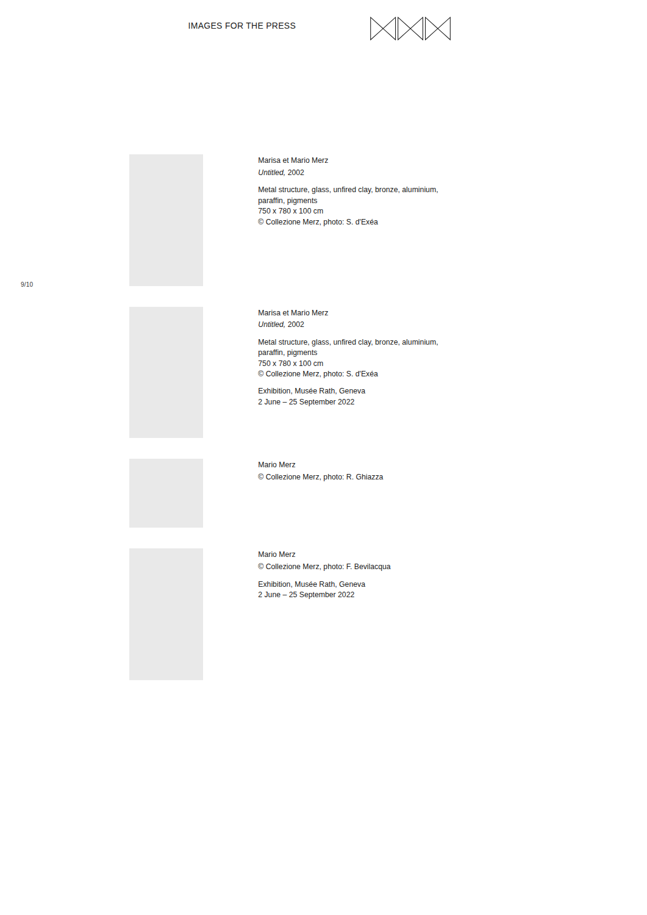IMAGES FOR THE PRESS
9/10
Marisa et Mario Merz
Untitled, 2002
Metal structure, glass, unfired clay, bronze, aluminium, paraffin, pigments
750 x 780 x 100 cm
© Collezione Merz, photo: S. d'Exéa
Marisa et Mario Merz
Untitled, 2002
Metal structure, glass, unfired clay, bronze, aluminium, paraffin, pigments
750 x 780 x 100 cm
© Collezione Merz, photo: S. d'Exéa
Exhibition, Musée Rath, Geneva
2 June – 25 September 2022
Mario Merz
© Collezione Merz, photo: R. Ghiazza
Mario Merz
© Collezione Merz, photo: F. Bevilacqua
Exhibition, Musée Rath, Geneva
2 June – 25 September 2022